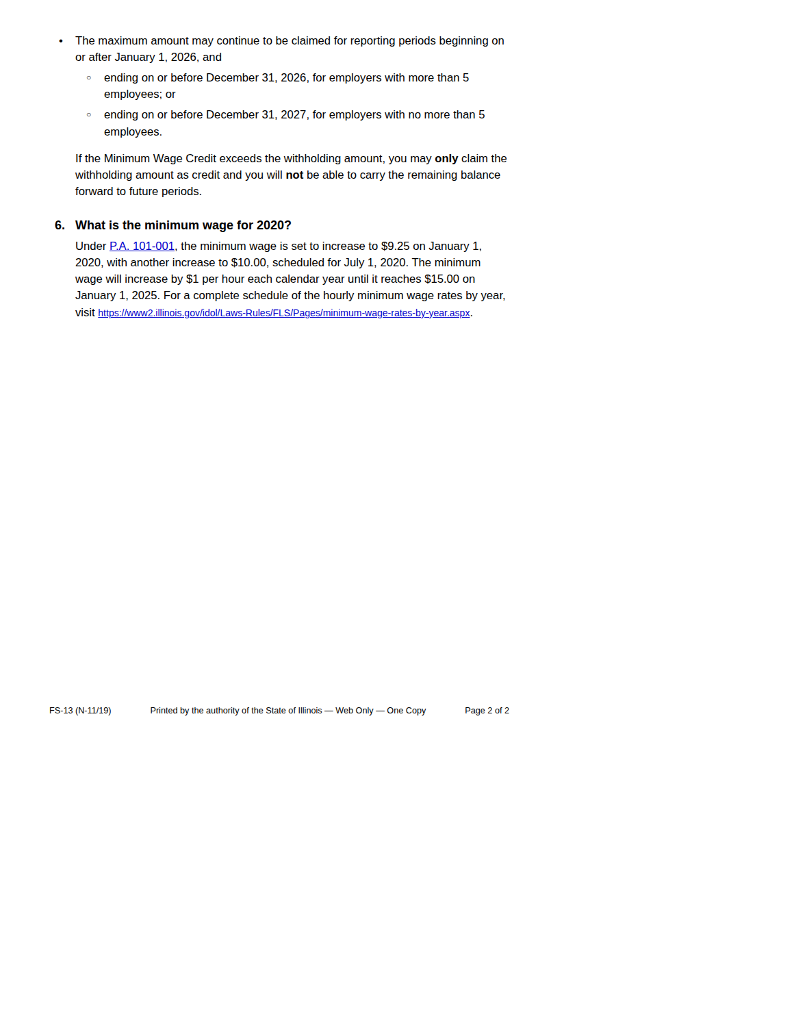The maximum amount may continue to be claimed for reporting periods beginning on or after January 1, 2026, and
ending on or before December 31, 2026, for employers with more than 5 employees; or
ending on or before December 31, 2027, for employers with no more than 5 employees.
If the Minimum Wage Credit exceeds the withholding amount, you may only claim the withholding amount as credit and you will not be able to carry the remaining balance forward to future periods.
6. What is the minimum wage for 2020?
Under P.A. 101-001, the minimum wage is set to increase to $9.25 on January 1, 2020, with another increase to $10.00, scheduled for July 1, 2020. The minimum wage will increase by $1 per hour each calendar year until it reaches $15.00 on January 1, 2025. For a complete schedule of the hourly minimum wage rates by year, visit https://www2.illinois.gov/idol/Laws-Rules/FLS/Pages/minimum-wage-rates-by-year.aspx.
FS-13 (N-11/19)
Printed by the authority of the State of Illinois — Web Only — One Copy
Page 2 of 2